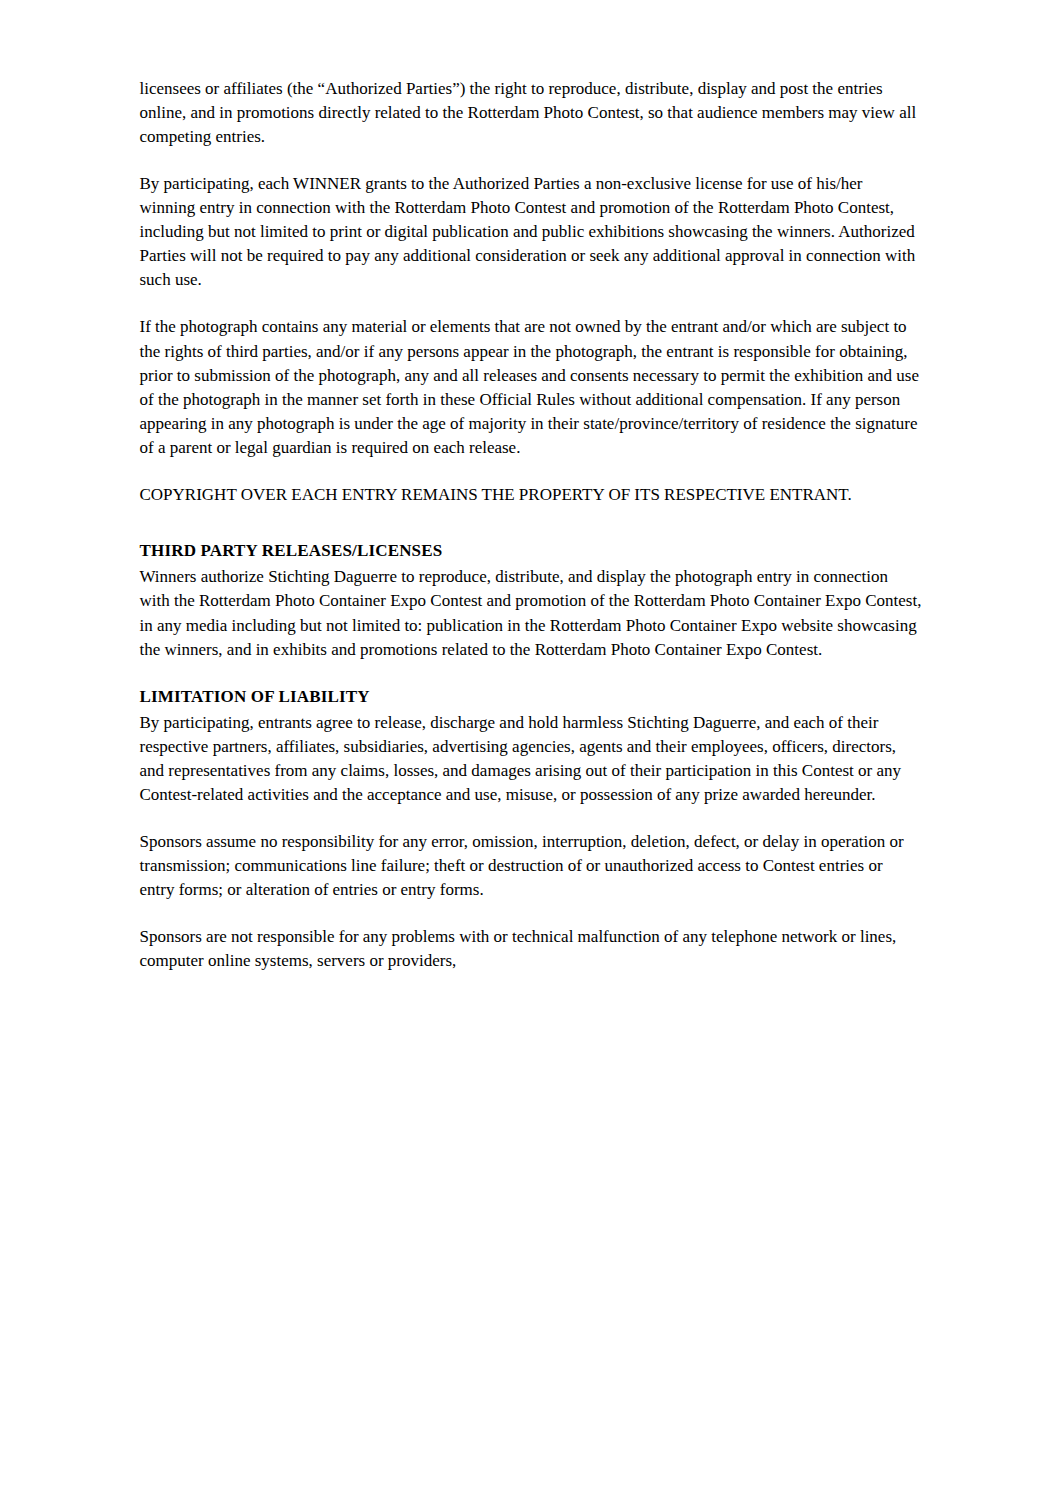licensees or affiliates (the “Authorized Parties”) the right to reproduce, distribute, display and post the entries online, and in promotions directly related to the Rotterdam Photo Contest, so that audience members may view all competing entries.
By participating, each WINNER grants to the Authorized Parties a non-exclusive license for use of his/her winning entry in connection with the Rotterdam Photo Contest and promotion of the Rotterdam Photo Contest, including but not limited to print or digital publication and public exhibitions showcasing the winners. Authorized Parties will not be required to pay any additional consideration or seek any additional approval in connection with such use.
If the photograph contains any material or elements that are not owned by the entrant and/or which are subject to the rights of third parties, and/or if any persons appear in the photograph, the entrant is responsible for obtaining, prior to submission of the photograph, any and all releases and consents necessary to permit the exhibition and use of the photograph in the manner set forth in these Official Rules without additional compensation. If any person appearing in any photograph is under the age of majority in their state/province/territory of residence the signature of a parent or legal guardian is required on each release.
COPYRIGHT OVER EACH ENTRY REMAINS THE PROPERTY OF ITS RESPECTIVE ENTRANT.
THIRD PARTY RELEASES/LICENSES
Winners authorize Stichting Daguerre to reproduce, distribute, and display the photograph entry in connection with the Rotterdam Photo Container Expo Contest and promotion of the Rotterdam Photo Container Expo Contest, in any media including but not limited to: publication in the Rotterdam Photo Container Expo website showcasing the winners, and in exhibits and promotions related to the Rotterdam Photo Container Expo Contest.
LIMITATION OF LIABILITY
By participating, entrants agree to release, discharge and hold harmless Stichting Daguerre, and each of their respective partners, affiliates, subsidiaries, advertising agencies, agents and their employees, officers, directors, and representatives from any claims, losses, and damages arising out of their participation in this Contest or any Contest-related activities and the acceptance and use, misuse, or possession of any prize awarded hereunder.
Sponsors assume no responsibility for any error, omission, interruption, deletion, defect, or delay in operation or transmission; communications line failure; theft or destruction of or unauthorized access to Contest entries or entry forms; or alteration of entries or entry forms.
Sponsors are not responsible for any problems with or technical malfunction of any telephone network or lines, computer online systems, servers or providers,